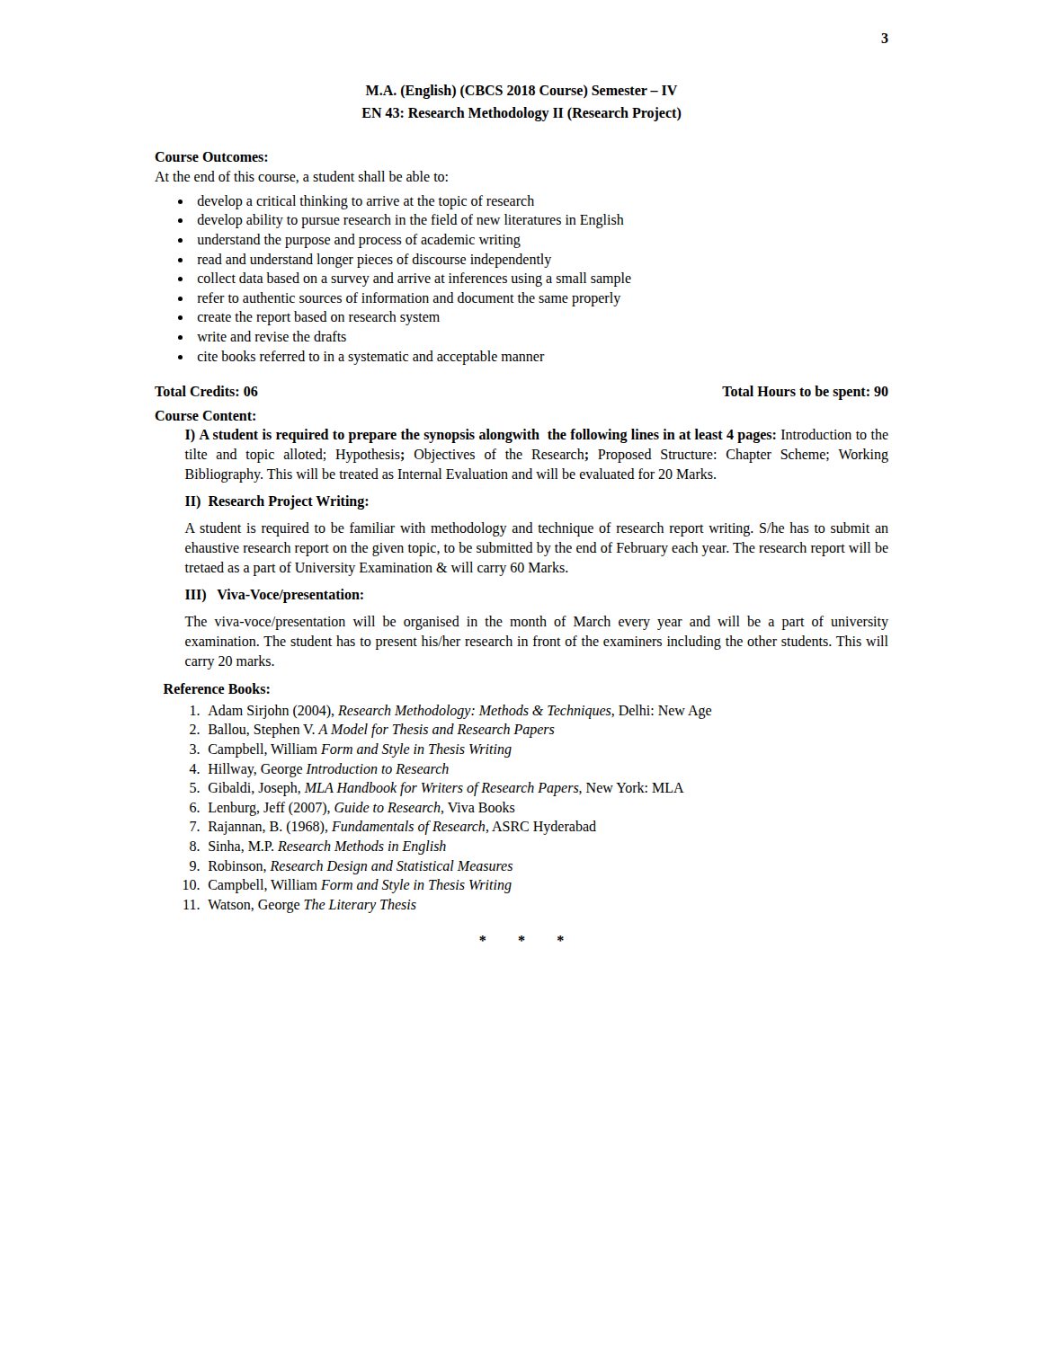3
M.A. (English) (CBCS 2018 Course) Semester – IV
EN 43: Research Methodology II (Research Project)
Course Outcomes:
At the end of this course, a student shall be able to:
develop a critical thinking to arrive at the topic of research
develop ability to pursue research in the field of new literatures in English
understand the purpose and process of academic writing
read and understand longer pieces of discourse independently
collect data based on a survey and arrive at inferences using a small sample
refer to authentic sources of information and document the same properly
create the report based on research system
write and revise the drafts
cite books referred to in a systematic and acceptable manner
Total Credits: 06 Total Hours to be spent: 90
Course Content:
I) A student is required to prepare the synopsis alongwith the following lines in at least 4 pages: Introduction to the tilte and topic alloted; Hypothesis; Objectives of the Research; Proposed Structure: Chapter Scheme; Working Bibliography. This will be treated as Internal Evaluation and will be evaluated for 20 Marks.
II) Research Project Writing:
A student is required to be familiar with methodology and technique of research report writing. S/he has to submit an ehaustive research report on the given topic, to be submitted by the end of February each year. The research report will be tretaed as a part of University Examination & will carry 60 Marks.
III) Viva-Voce/presentation:
The viva-voce/presentation will be organised in the month of March every year and will be a part of university examination. The student has to present his/her research in front of the examiners including the other students. This will carry 20 marks.
Reference Books:
Adam Sirjohn (2004), Research Methodology: Methods & Techniques, Delhi: New Age
Ballou, Stephen V. A Model for Thesis and Research Papers
Campbell, William Form and Style in Thesis Writing
Hillway, George Introduction to Research
Gibaldi, Joseph, MLA Handbook for Writers of Research Papers, New York: MLA
Lenburg, Jeff (2007), Guide to Research, Viva Books
Rajannan, B. (1968), Fundamentals of Research, ASRC Hyderabad
Sinha, M.P. Research Methods in English
Robinson, Research Design and Statistical Measures
Campbell, William Form and Style in Thesis Writing
Watson, George The Literary Thesis
***